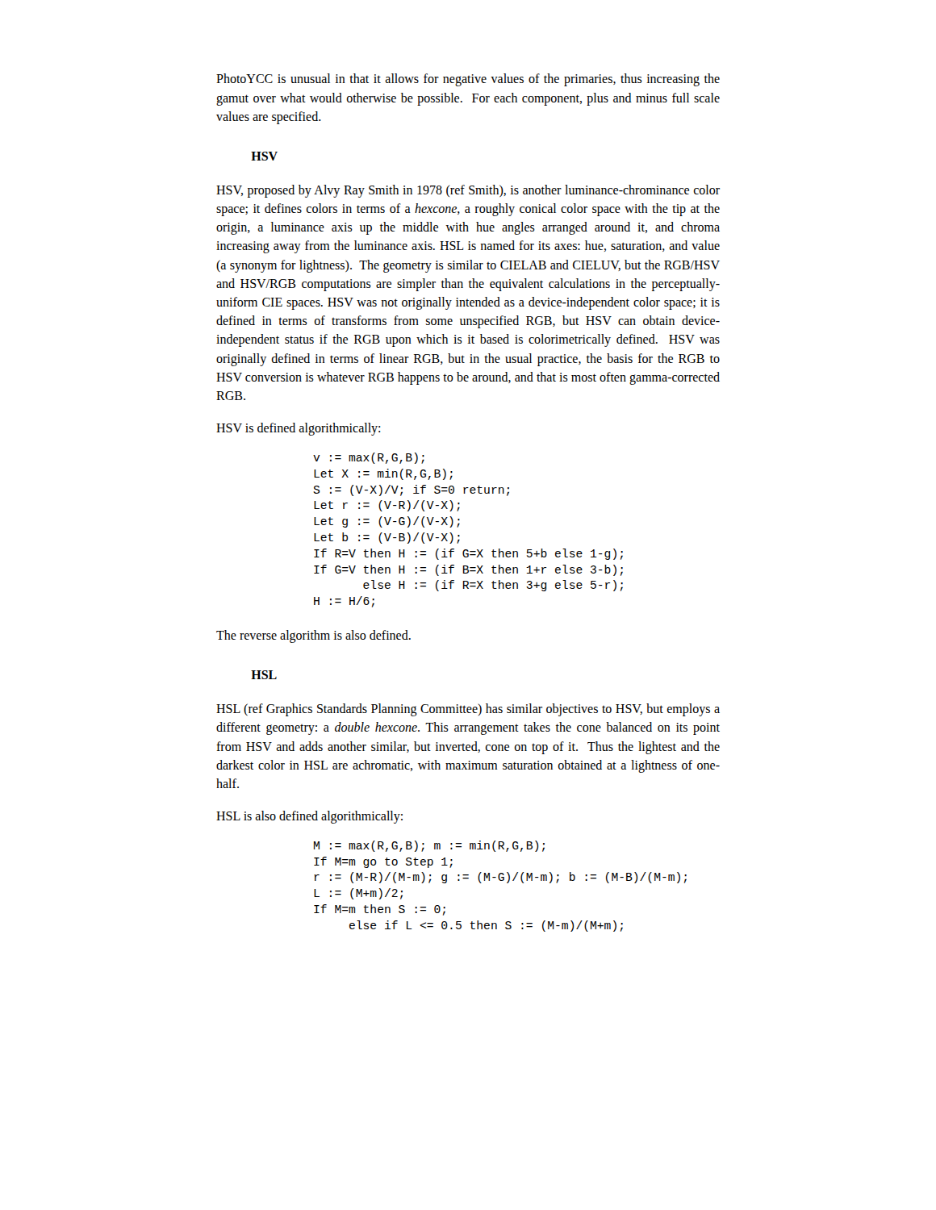PhotoYCC is unusual in that it allows for negative values of the primaries, thus increasing the gamut over what would otherwise be possible. For each component, plus and minus full scale values are specified.
HSV
HSV, proposed by Alvy Ray Smith in 1978 (ref Smith), is another luminance-chrominance color space; it defines colors in terms of a hexcone, a roughly conical color space with the tip at the origin, a luminance axis up the middle with hue angles arranged around it, and chroma increasing away from the luminance axis. HSL is named for its axes: hue, saturation, and value (a synonym for lightness). The geometry is similar to CIELAB and CIELUV, but the RGB/HSV and HSV/RGB computations are simpler than the equivalent calculations in the perceptually-uniform CIE spaces. HSV was not originally intended as a device-independent color space; it is defined in terms of transforms from some unspecified RGB, but HSV can obtain device-independent status if the RGB upon which is it based is colorimetrically defined. HSV was originally defined in terms of linear RGB, but in the usual practice, the basis for the RGB to HSV conversion is whatever RGB happens to be around, and that is most often gamma-corrected RGB.
HSV is defined algorithmically:
v := max(R,G,B);
Let X := min(R,G,B);
S := (V-X)/V; if S=0 return;
Let r := (V-R)/(V-X);
Let g := (V-G)/(V-X);
Let b := (V-B)/(V-X);
If R=V then H := (if G=X then 5+b else 1-g);
If G=V then H := (if B=X then 1+r else 3-b);
       else H := (if R=X then 3+g else 5-r);
H := H/6;
The reverse algorithm is also defined.
HSL
HSL (ref Graphics Standards Planning Committee) has similar objectives to HSV, but employs a different geometry: a double hexcone. This arrangement takes the cone balanced on its point from HSV and adds another similar, but inverted, cone on top of it. Thus the lightest and the darkest color in HSL are achromatic, with maximum saturation obtained at a lightness of one-half.
HSL is also defined algorithmically:
M := max(R,G,B); m := min(R,G,B);
If M=m go to Step 1;
r := (M-R)/(M-m); g := (M-G)/(M-m); b := (M-B)/(M-m);
L := (M+m)/2;
If M=m then S := 0;
     else if L <= 0.5 then S := (M-m)/(M+m);